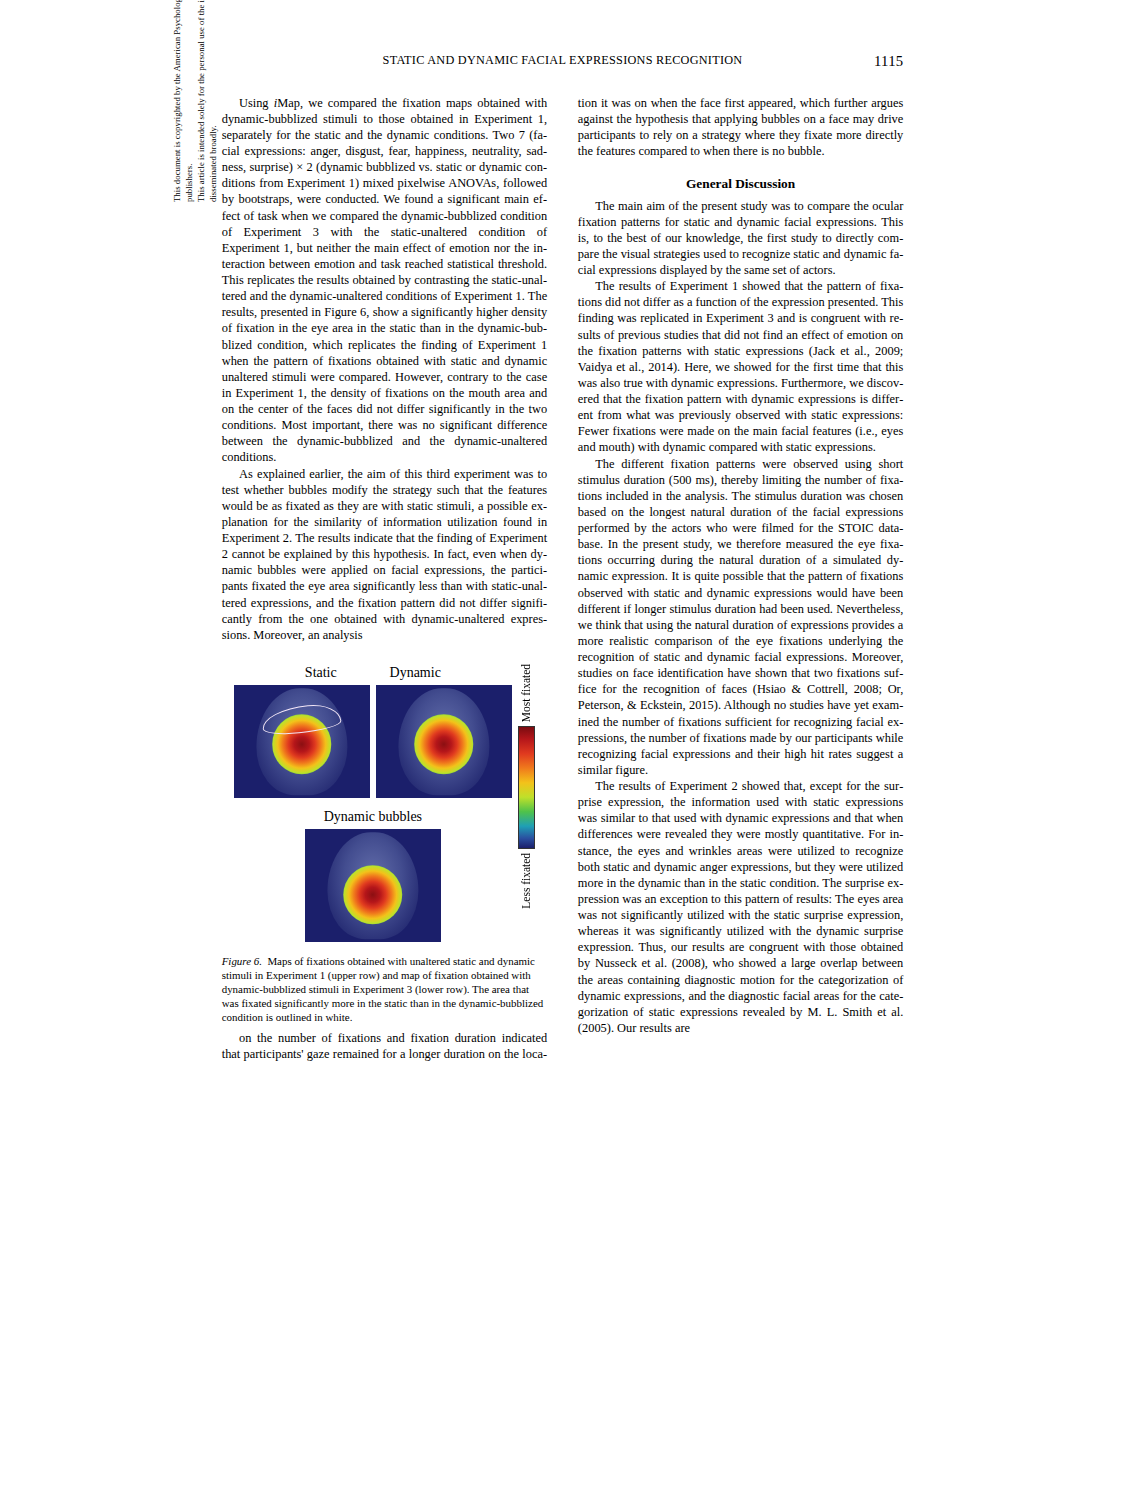Static and Dynamic Facial Expressions Recognition 1115
This document is copyrighted by the American Psychological Association or one of its allied publishers.
This article is intended solely for the personal use of the individual user and is not to be disseminated broadly.
Using i Map, we compared the fixation maps obtained with dynamic-bubblized stimuli to those obtained in Experiment 1, separately for the static and the dynamic conditions. Two 7 (facial expressions: anger, disgust, fear, happiness, neutrality, sadness, surprise) × 2 (dynamic bubblized vs. static or dynamic conditions from Experiment 1) mixed pixelwise ANOVAs, followed by bootstraps, were conducted. We found a significant main effect of task when we compared the dynamic-bubblized condition of Experiment 3 with the static-unaltered condition of Experiment 1, but neither the main effect of emotion nor the interaction between emotion and task reached statistical threshold. This replicates the results obtained by contrasting the static-unaltered and the dynamic-unaltered conditions of Experiment 1. The results, presented in Figure 6, show a significantly higher density of fixation in the eye area in the static than in the dynamic-bubblized condition, which replicates the finding of Experiment 1 when the pattern of fixations obtained with static and dynamic unaltered stimuli were compared. However, contrary to the case in Experiment 1, the density of fixations on the mouth area and on the center of the faces did not differ significantly in the two conditions. Most important, there was no significant difference between the dynamic-bubblized and the dynamic-unaltered conditions.
As explained earlier, the aim of this third experiment was to test whether bubbles modify the strategy such that the features would be as fixated as they are with static stimuli, a possible explanation for the similarity of information utilization found in Experiment 2. The results indicate that the finding of Experiment 2 cannot be explained by this hypothesis. In fact, even when dynamic bubbles were applied on facial expressions, the participants fixated the eye area significantly less than with static-unaltered expressions, and the fixation pattern did not differ significantly from the one obtained with dynamic-unaltered expressions. Moreover, an analysis
Static Dynamic
Dynamic bubbles
Most fixated
Less fixated
Figure 6. Maps of fixations obtained with unaltered static and dynamic stimuli in Experiment 1 (upper row) and map of fixation obtained with dynamic-bubblized stimuli in Experiment 3 (lower row). The area that was fixated significantly more in the static than in the dynamic-bubblized condition is outlined in white.
on the number of fixations and fixation duration indicated that participants' gaze remained for a longer duration on the location it was on when the face first appeared, which further argues against the hypothesis that applying bubbles on a face may drive participants to rely on a strategy where they fixate more directly the features compared to when there is no bubble.
General Discussion
The main aim of the present study was to compare the ocular fixation patterns for static and dynamic facial expressions. This is, to the best of our knowledge, the first study to directly compare the visual strategies used to recognize static and dynamic facial expressions displayed by the same set of actors.
The results of Experiment 1 showed that the pattern of fixations did not differ as a function of the expression presented. This finding was replicated in Experiment 3 and is congruent with results of previous studies that did not find an effect of emotion on the fixation patterns with static expressions (Jack et al., 2009; Vaidya et al., 2014). Here, we showed for the first time that this was also true with dynamic expressions. Furthermore, we discovered that the fixation pattern with dynamic expressions is different from what was previously observed with static expressions: Fewer fixations were made on the main facial features (i.e., eyes and mouth) with dynamic compared with static expressions.
The different fixation patterns were observed using short stimulus duration (500 ms), thereby limiting the number of fixations included in the analysis. The stimulus duration was chosen based on the longest natural duration of the facial expressions performed by the actors who were filmed for the STOIC database. In the present study, we therefore measured the eye fixations occurring during the natural duration of a simulated dynamic expression. It is quite possible that the pattern of fixations observed with static and dynamic expressions would have been different if longer stimulus duration had been used. Nevertheless, we think that using the natural duration of expressions provides a more realistic comparison of the eye fixations underlying the recognition of static and dynamic facial expressions. Moreover, studies on face identification have shown that two fixations suffice for the recognition of faces (Hsiao & Cottrell, 2008; Or, Peterson, & Eckstein, 2015). Although no studies have yet examined the number of fixations sufficient for recognizing facial expressions, the number of fixations made by our participants while recognizing facial expressions and their high hit rates suggest a similar figure.
The results of Experiment 2 showed that, except for the surprise expression, the information used with static expressions was similar to that used with dynamic expressions and that when differences were revealed they were mostly quantitative. For instance, the eyes and wrinkles areas were utilized to recognize both static and dynamic anger expressions, but they were utilized more in the dynamic than in the static condition. The surprise expression was an exception to this pattern of results: The eyes area was not significantly utilized with the static surprise expression, whereas it was significantly utilized with the dynamic surprise expression. Thus, our results are congruent with those obtained by Nusseck et al. (2008), who showed a large overlap between the areas containing diagnostic motion for the categorization of dynamic expressions, and the diagnostic facial areas for the categorization of static expressions revealed by M. L. Smith et al. (2005). Our results are